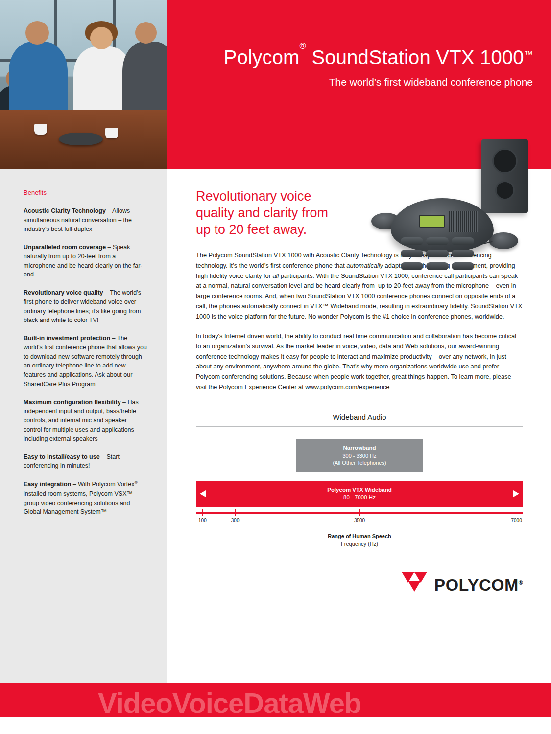Polycom® SoundStation VTX 1000™
The world’s first wideband conference phone
Benefits
Acoustic Clarity Technology – Allows simultaneous natural conversation – the industry’s best full-duplex
Unparalleled room coverage – Speak naturally from up to 20-feet from a microphone and be heard clearly on the far-end
Revolutionary voice quality – The world’s first phone to deliver wideband voice over ordinary telephone lines; it’s like going from black and white to color TV!
Built-in investment protection – The world’s first conference phone that allows you to download new software remotely through an ordinary telephone line to add new features and applications. Ask about our SharedCare Plus Program
Maximum configuration flexibility – Has independent input and output, bass/treble controls, and internal mic and speaker control for multiple uses and applications including external speakers
Easy to install/easy to use – Start conferencing in minutes!
Easy integration – With Polycom Vortex® installed room systems, Polycom VSX™ group video conferencing solutions and Global Management System™
Revolutionary voice quality and clarity from up to 20 feet away.
The Polycom SoundStation VTX 1000 with Acoustic Clarity Technology is truly a leap in voice conferencing technology. It’s the world’s first conference phone that automatically adapts to each meeting environment, providing high fidelity voice clarity for all participants. With the SoundStation VTX 1000, conference call participants can speak at a normal, natural conversation level and be heard clearly from up to 20-feet away from the microphone – even in large conference rooms. And, when two SoundStation VTX 1000 conference phones connect on opposite ends of a call, the phones automatically connect in VTX™ Wideband mode, resulting in extraordinary fidelity. SoundStation VTX 1000 is the voice platform for the future. No wonder Polycom is the #1 choice in conference phones, worldwide.
In today's Internet driven world, the ability to conduct real time communication and collaboration has become critical to an organization's survival. As the market leader in voice, video, data and Web solutions, our award-winning conference technology makes it easy for people to interact and maximize productivity – over any network, in just about any environment, anywhere around the globe. That's why more organizations worldwide use and prefer Polycom conferencing solutions. Because when people work together, great things happen. To learn more, please visit the Polycom Experience Center at www.polycom.com/experience
Wideband Audio
Narrowband 300 - 3300 Hz
(All Other Telephones)
Polycom VTX Wideband 80 - 7000 Hz
100
300
3500
7000
Range of Human Speech Frequency (Hz)
POLYCOM®
VideoVoiceDataWeb